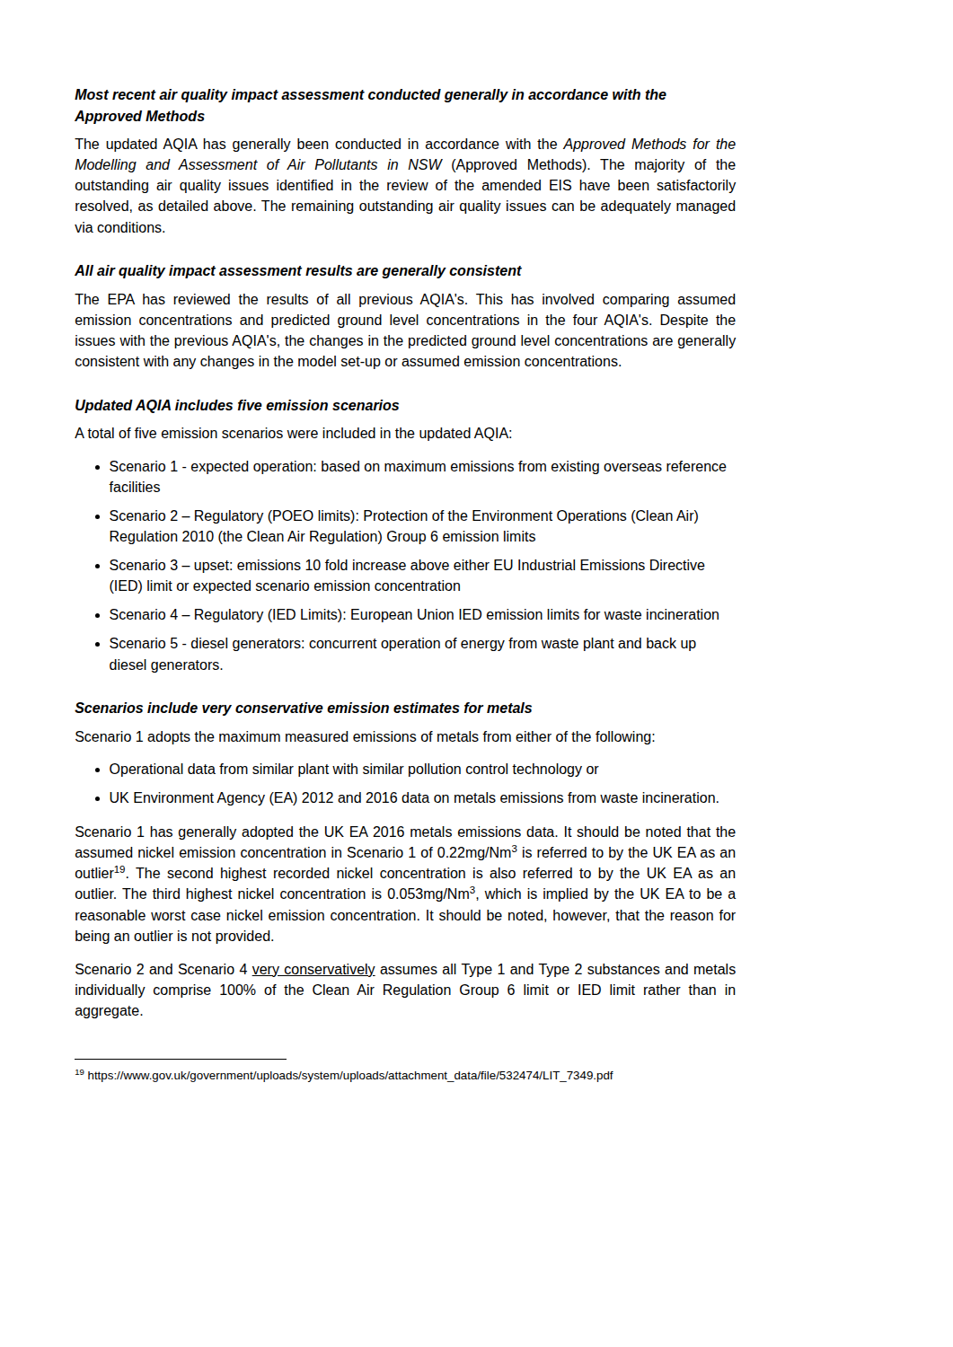Most recent air quality impact assessment conducted generally in accordance with the Approved Methods
The updated AQIA has generally been conducted in accordance with the Approved Methods for the Modelling and Assessment of Air Pollutants in NSW (Approved Methods). The majority of the outstanding air quality issues identified in the review of the amended EIS have been satisfactorily resolved, as detailed above. The remaining outstanding air quality issues can be adequately managed via conditions.
All air quality impact assessment results are generally consistent
The EPA has reviewed the results of all previous AQIA's. This has involved comparing assumed emission concentrations and predicted ground level concentrations in the four AQIA's. Despite the issues with the previous AQIA's, the changes in the predicted ground level concentrations are generally consistent with any changes in the model set-up or assumed emission concentrations.
Updated AQIA includes five emission scenarios
A total of five emission scenarios were included in the updated AQIA:
Scenario 1 - expected operation: based on maximum emissions from existing overseas reference facilities
Scenario 2 – Regulatory (POEO limits): Protection of the Environment Operations (Clean Air) Regulation 2010 (the Clean Air Regulation) Group 6 emission limits
Scenario 3 – upset: emissions 10 fold increase above either EU Industrial Emissions Directive (IED) limit or expected scenario emission concentration
Scenario 4 – Regulatory (IED Limits): European Union IED emission limits for waste incineration
Scenario 5 - diesel generators: concurrent operation of energy from waste plant and back up diesel generators.
Scenarios include very conservative emission estimates for metals
Scenario 1 adopts the maximum measured emissions of metals from either of the following:
Operational data from similar plant with similar pollution control technology or
UK Environment Agency (EA) 2012 and 2016 data on metals emissions from waste incineration.
Scenario 1 has generally adopted the UK EA 2016 metals emissions data. It should be noted that the assumed nickel emission concentration in Scenario 1 of 0.22mg/Nm3 is referred to by the UK EA as an outlier19. The second highest recorded nickel concentration is also referred to by the UK EA as an outlier. The third highest nickel concentration is 0.053mg/Nm3, which is implied by the UK EA to be a reasonable worst case nickel emission concentration. It should be noted, however, that the reason for being an outlier is not provided.
Scenario 2 and Scenario 4 very conservatively assumes all Type 1 and Type 2 substances and metals individually comprise 100% of the Clean Air Regulation Group 6 limit or IED limit rather than in aggregate.
19 https://www.gov.uk/government/uploads/system/uploads/attachment_data/file/532474/LIT_7349.pdf